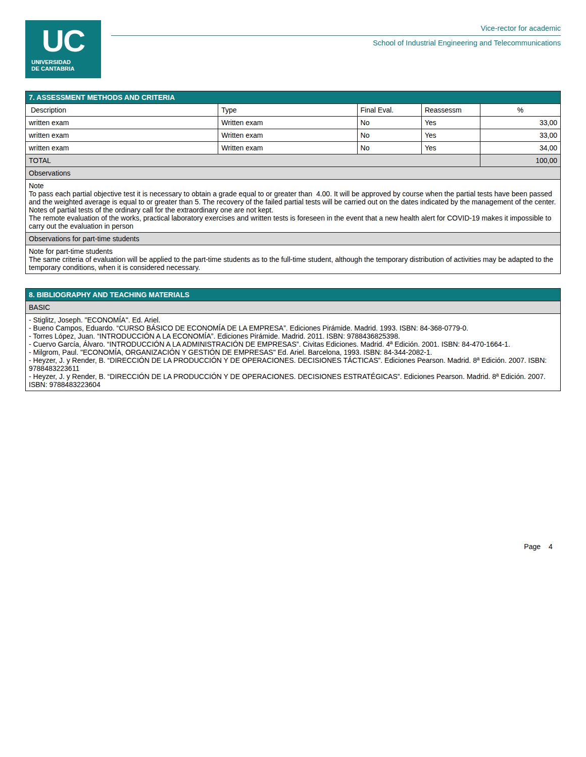UC
UNIVERSIDAD
DE CANTABRIA
Vice-rector for academic
School of Industrial Engineering and Telecommunications
| 7. ASSESSMENT METHODS AND CRITERIA |
| Description | Type | Final Eval. | Reassessm | % |
| written exam | Written exam | No | Yes | 33,00 |
| written exam | Written exam | No | Yes | 33,00 |
| written exam | Written exam | No | Yes | 34,00 |
| TOTAL | 100,00 |
| Observations |
| Note To pass each partial objective test it is necessary to obtain a grade equal to or greater than 4.00. It will be approved by course when the partial tests have been passed and the weighted average is equal to or greater than 5. The recovery of the failed partial tests will be carried out on the dates indicated by the management of the center. Notes of partial tests of the ordinary call for the extraordinary one are not kept. The remote evaluation of the works, practical laboratory exercises and written tests is foreseen in the event that a new health alert for COVID-19 makes it impossible to carry out the evaluation in person |
| Observations for part-time students |
| Note for part-time students The same criteria of evaluation will be applied to the part-time students as to the full-time student, although the temporary distribution of activities may be adapted to the temporary conditions, when it is considered necessary. |
| 8. BIBLIOGRAPHY AND TEACHING MATERIALS |
| BASIC |
| - Stiglitz, Joseph. "ECONOMÍA". Ed. Ariel. - Bueno Campos, Eduardo. “CURSO BÁSICO DE ECONOMÍA DE LA EMPRESA”. Ediciones Pirámide. Madrid. 1993. ISBN: 84-368-0779-0. - Torres López, Juan. “INTRODUCCIÓN A LA ECONOMÍA”. Ediciones Pirámide. Madrid. 2011. ISBN: 9788436825398. - Cuervo García, Álvaro. “INTRODUCCIÓN A LA ADMINISTRACIÓN DE EMPRESAS”. Civitas Ediciones. Madrid. 4ª Edición. 2001. ISBN: 84-470-1664-1. - Milgrom, Paul. "ECONOMÍA, ORGANIZACIÓN Y GESTIÓN DE EMPRESAS" Ed. Ariel. Barcelona, 1993. ISBN: 84-344-2082-1. - Heyzer, J. y Render, B. “DIRECCIÓN DE LA PRODUCCIÓN Y DE OPERACIONES. DECISIONES TÁCTICAS”. Ediciones Pearson. Madrid. 8ª Edición. 2007. ISBN: 9788483223611 - Heyzer, J. y Render, B. “DIRECCIÓN DE LA PRODUCCIÓN Y DE OPERACIONES. DECISIONES ESTRATÉGICAS”. Ediciones Pearson. Madrid. 8ª Edición. 2007. ISBN: 9788483223604 |
Page4